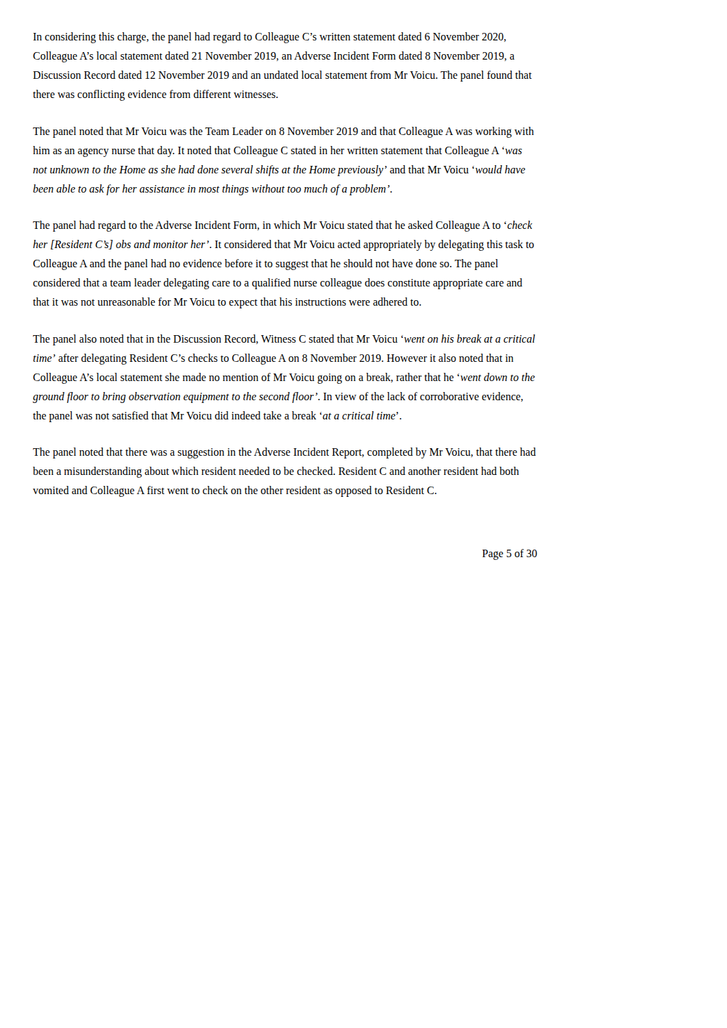In considering this charge, the panel had regard to Colleague C’s written statement dated 6 November 2020, Colleague A’s local statement dated 21 November 2019, an Adverse Incident Form dated 8 November 2019, a Discussion Record dated 12 November 2019 and an undated local statement from Mr Voicu. The panel found that there was conflicting evidence from different witnesses.
The panel noted that Mr Voicu was the Team Leader on 8 November 2019 and that Colleague A was working with him as an agency nurse that day. It noted that Colleague C stated in her written statement that Colleague A ‘was not unknown to the Home as she had done several shifts at the Home previously’ and that Mr Voicu ‘would have been able to ask for her assistance in most things without too much of a problem’.
The panel had regard to the Adverse Incident Form, in which Mr Voicu stated that he asked Colleague A to ‘check her [Resident C’s] obs and monitor her’. It considered that Mr Voicu acted appropriately by delegating this task to Colleague A and the panel had no evidence before it to suggest that he should not have done so. The panel considered that a team leader delegating care to a qualified nurse colleague does constitute appropriate care and that it was not unreasonable for Mr Voicu to expect that his instructions were adhered to.
The panel also noted that in the Discussion Record, Witness C stated that Mr Voicu ‘went on his break at a critical time’ after delegating Resident C’s checks to Colleague A on 8 November 2019. However it also noted that in Colleague A’s local statement she made no mention of Mr Voicu going on a break, rather that he ‘went down to the ground floor to bring observation equipment to the second floor’. In view of the lack of corroborative evidence, the panel was not satisfied that Mr Voicu did indeed take a break ‘at a critical time’.
The panel noted that there was a suggestion in the Adverse Incident Report, completed by Mr Voicu, that there had been a misunderstanding about which resident needed to be checked. Resident C and another resident had both vomited and Colleague A first went to check on the other resident as opposed to Resident C.
Page 5 of 30